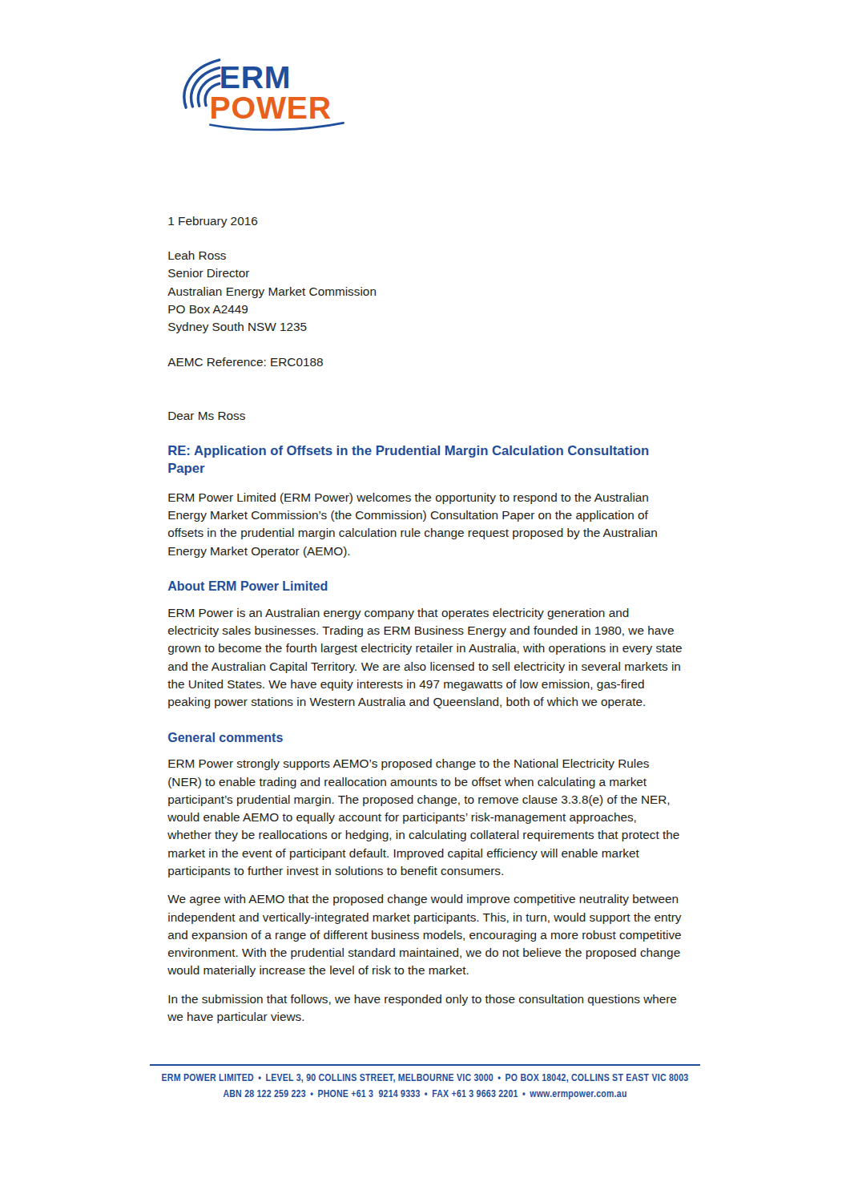ERM POWER
1 February 2016
Leah Ross
Senior Director
Australian Energy Market Commission
PO Box A2449
Sydney South NSW 1235
AEMC Reference: ERC0188
Dear Ms Ross
RE: Application of Offsets in the Prudential Margin Calculation Consultation Paper
ERM Power Limited (ERM Power) welcomes the opportunity to respond to the Australian Energy Market Commission’s (the Commission) Consultation Paper on the application of offsets in the prudential margin calculation rule change request proposed by the Australian Energy Market Operator (AEMO).
About ERM Power Limited
ERM Power is an Australian energy company that operates electricity generation and electricity sales businesses. Trading as ERM Business Energy and founded in 1980, we have grown to become the fourth largest electricity retailer in Australia, with operations in every state and the Australian Capital Territory. We are also licensed to sell electricity in several markets in the United States. We have equity interests in 497 megawatts of low emission, gas-fired peaking power stations in Western Australia and Queensland, both of which we operate.
General comments
ERM Power strongly supports AEMO’s proposed change to the National Electricity Rules (NER) to enable trading and reallocation amounts to be offset when calculating a market participant’s prudential margin. The proposed change, to remove clause 3.3.8(e) of the NER, would enable AEMO to equally account for participants’ risk-management approaches, whether they be reallocations or hedging, in calculating collateral requirements that protect the market in the event of participant default. Improved capital efficiency will enable market participants to further invest in solutions to benefit consumers.
We agree with AEMO that the proposed change would improve competitive neutrality between independent and vertically-integrated market participants. This, in turn, would support the entry and expansion of a range of different business models, encouraging a more robust competitive environment. With the prudential standard maintained, we do not believe the proposed change would materially increase the level of risk to the market.
In the submission that follows, we have responded only to those consultation questions where we have particular views.
ERM POWER LIMITED•LEVEL 3, 90 COLLINS STREET, MELBOURNE VIC 3000•PO BOX 18042, COLLINS ST EAST VIC 8003
ABN 28 122 259 223•PHONE +61 3 9214 9333•FAX +61 3 9663 2201•www.ermpower.com.au